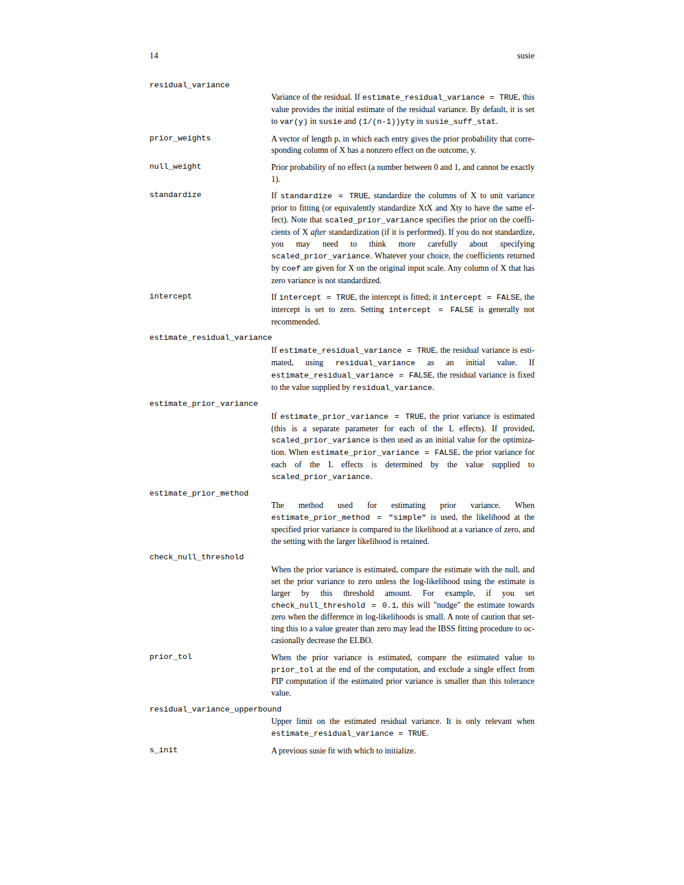14 susie
residual_variance
Variance of the residual. If estimate_residual_variance = TRUE, this value provides the initial estimate of the residual variance. By default, it is set to var(y) in susie and (1/(n-1))yty in susie_suff_stat.
prior_weights
A vector of length p, in which each entry gives the prior probability that corresponding column of X has a nonzero effect on the outcome, y.
null_weight
Prior probability of no effect (a number between 0 and 1, and cannot be exactly 1).
standardize
If standardize = TRUE, standardize the columns of X to unit variance prior to fitting (or equivalently standardize XtX and Xty to have the same effect). Note that scaled_prior_variance specifies the prior on the coefficients of X after standardization (if it is performed). If you do not standardize, you may need to think more carefully about specifying scaled_prior_variance. Whatever your choice, the coefficients returned by coef are given for X on the original input scale. Any column of X that has zero variance is not standardized.
intercept
If intercept = TRUE, the intercept is fitted; it intercept = FALSE, the intercept is set to zero. Setting intercept = FALSE is generally not recommended.
estimate_residual_variance
If estimate_residual_variance = TRUE, the residual variance is estimated, using residual_variance as an initial value. If estimate_residual_variance = FALSE, the residual variance is fixed to the value supplied by residual_variance.
estimate_prior_variance
If estimate_prior_variance = TRUE, the prior variance is estimated (this is a separate parameter for each of the L effects). If provided, scaled_prior_variance is then used as an initial value for the optimization. When estimate_prior_variance = FALSE, the prior variance for each of the L effects is determined by the value supplied to scaled_prior_variance.
estimate_prior_method
The method used for estimating prior variance. When estimate_prior_method = "simple" is used, the likelihood at the specified prior variance is compared to the likelihood at a variance of zero, and the setting with the larger likelihood is retained.
check_null_threshold
When the prior variance is estimated, compare the estimate with the null, and set the prior variance to zero unless the log-likelihood using the estimate is larger by this threshold amount. For example, if you set check_null_threshold = 0.1, this will "nudge" the estimate towards zero when the difference in log-likelihoods is small. A note of caution that setting this to a value greater than zero may lead the IBSS fitting procedure to occasionally decrease the ELBO.
prior_tol
When the prior variance is estimated, compare the estimated value to prior_tol at the end of the computation, and exclude a single effect from PIP computation if the estimated prior variance is smaller than this tolerance value.
residual_variance_upperbound
Upper limit on the estimated residual variance. It is only relevant when estimate_residual_variance = TRUE.
s_init
A previous susie fit with which to initialize.